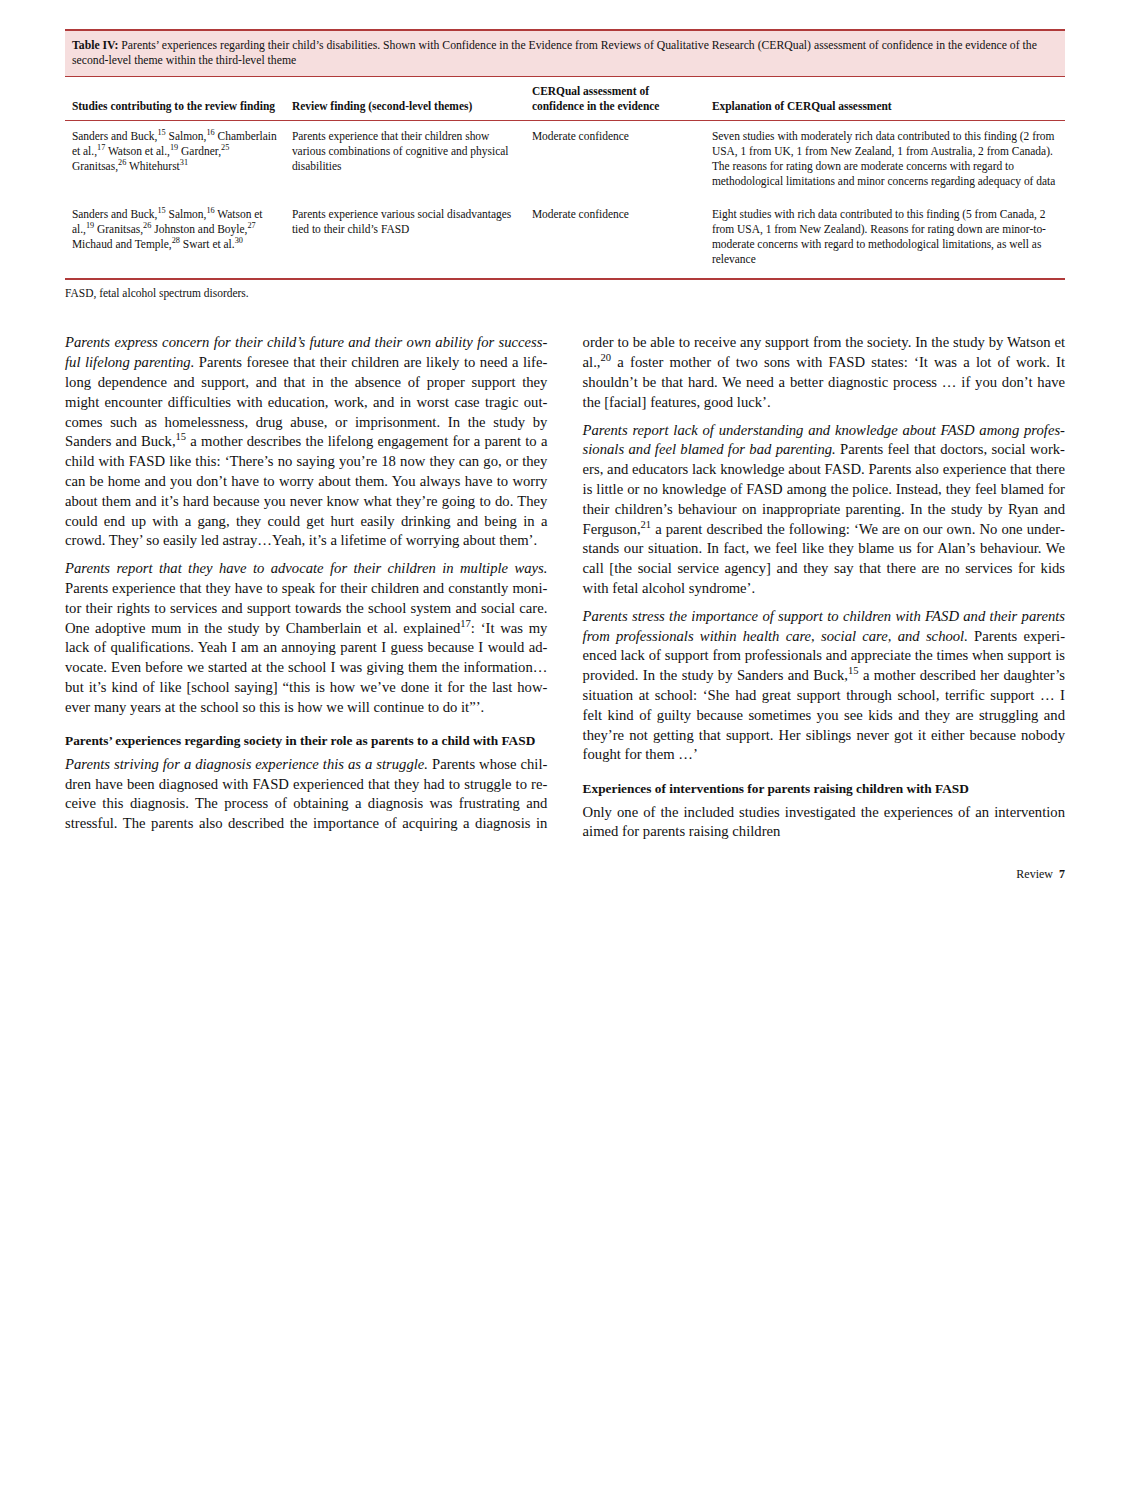Table IV: Parents’ experiences regarding their child’s disabilities. Shown with Confidence in the Evidence from Reviews of Qualitative Research (CERQual) assessment of confidence in the evidence of the second-level theme within the third-level theme
| Studies contributing to the review finding | Review finding (second-level themes) | CERQual assessment of confidence in the evidence | Explanation of CERQual assessment |
| --- | --- | --- | --- |
| Sanders and Buck, 15 Salmon, 16 Chamberlain et al., 17 Watson et al., 19 Gardner, 25 Granitsas, 26 Whitehurst 31 | Parents experience that their children show various combinations of cognitive and physical disabilities | Moderate confidence | Seven studies with moderately rich data contributed to this finding (2 from USA, 1 from UK, 1 from New Zealand, 1 from Australia, 2 from Canada). The reasons for rating down are moderate concerns with regard to methodological limitations and minor concerns regarding adequacy of data |
| Sanders and Buck, 15 Salmon, 16 Watson et al., 19 Granitsas, 26 Johnston and Boyle, 27 Michaud and Temple, 28 Swart et al. 30 | Parents experience various social disadvantages tied to their child’s FASD | Moderate confidence | Eight studies with rich data contributed to this finding (5 from Canada, 2 from USA, 1 from New Zealand). Reasons for rating down are minor-to-moderate concerns with regard to methodological limitations, as well as relevance |
FASD, fetal alcohol spectrum disorders.
Parents express concern for their child’s future and their own ability for successful lifelong parenting. Parents foresee that their children are likely to need a lifelong dependence and support, and that in the absence of proper support they might encounter difficulties with education, work, and in worst case tragic outcomes such as homelessness, drug abuse, or imprisonment. In the study by Sanders and Buck,15 a mother describes the lifelong engagement for a parent to a child with FASD like this: ‘There’s no saying you’re 18 now they can go, or they can be home and you don’t have to worry about them. You always have to worry about them and it’s hard because you never know what they’re going to do. They could end up with a gang, they could get hurt easily drinking and being in a crowd. They’ so easily led astray…Yeah, it’s a lifetime of worrying about them’.
Parents report that they have to advocate for their children in multiple ways. Parents experience that they have to speak for their children and constantly monitor their rights to services and support towards the school system and social care. One adoptive mum in the study by Chamberlain et al. explained17: ‘It was my lack of qualifications. Yeah I am an annoying parent I guess because I would advocate. Even before we started at the school I was giving them the information…but it’s kind of like [school saying] “this is how we’ve done it for the last however many years at the school so this is how we will continue to do it”’.
Parents’ experiences regarding society in their role as parents to a child with FASD
Parents striving for a diagnosis experience this as a struggle. Parents whose children have been diagnosed with FASD experienced that they had to struggle to receive this diagnosis. The process of obtaining a diagnosis was frustrating and stressful. The parents also described the importance of acquiring a diagnosis in order to be able to receive any support from the society. In the study by Watson et al.,20 a foster mother of two sons with FASD states: ‘It was a lot of work. It shouldn’t be that hard. We need a better diagnostic process … if you don’t have the [facial] features, good luck’.
Parents report lack of understanding and knowledge about FASD among professionals and feel blamed for bad parenting. Parents feel that doctors, social workers, and educators lack knowledge about FASD. Parents also experience that there is little or no knowledge of FASD among the police. Instead, they feel blamed for their children’s behaviour on inappropriate parenting. In the study by Ryan and Ferguson,21 a parent described the following: ‘We are on our own. No one understands our situation. In fact, we feel like they blame us for Alan’s behaviour. We call [the social service agency] and they say that there are no services for kids with fetal alcohol syndrome’.
Parents stress the importance of support to children with FASD and their parents from professionals within health care, social care, and school. Parents experienced lack of support from professionals and appreciate the times when support is provided. In the study by Sanders and Buck,15 a mother described her daughter’s situation at school: ‘She had great support through school, terrific support … I felt kind of guilty because sometimes you see kids and they are struggling and they’re not getting that support. Her siblings never got it either because nobody fought for them …’
Experiences of interventions for parents raising children with FASD
Only one of the included studies investigated the experiences of an intervention aimed for parents raising children
Review 7